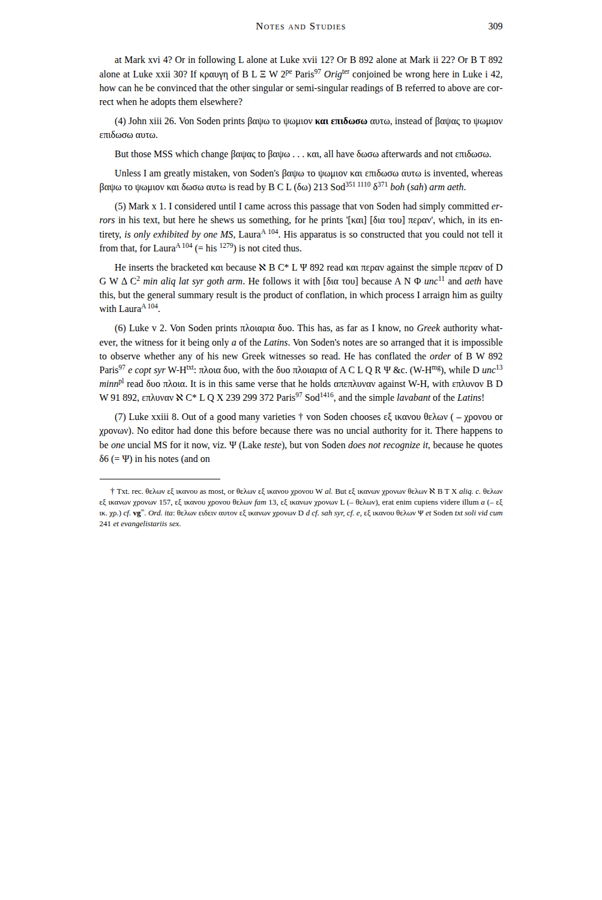Notes and Studies 309
at Mark xvi 4? Or in following L alone at Luke xvii 12? Or B 892 alone at Mark ii 22? Or B T 892 alone at Luke xxii 30? If κραυγη of B L Ξ W 2pe Paris97 Orig ter conjoined be wrong here in Luke i 42, how can he be convinced that the other singular or semi-singular readings of B referred to above are correct when he adopts them elsewhere?
(4) John xiii 26. Von Soden prints βαψω το ψωμιον και επιδωσω αυτω, instead of βαψας το ψωμιον επιδωσω αυτω.
But those MSS which change βαψας to βαψω . . . και, all have δωσω afterwards and not επιδωσω.
Unless I am greatly mistaken, von Soden's βαψω το ψωμιον και επιδωσω αυτω is invented, whereas βαψω το ψωμιον και δωσω αυτω is read by B C L (δω) 213 Sod351 1110 δ 371 boh (sah) arm aeth.
(5) Mark x 1. I considered until I came across this passage that von Soden had simply committed errors in his text, but here he shews us something, for he prints '[και] [δια του] περαν', which, in its entirety, is only exhibited by one MS, LauraA 104. His apparatus is so constructed that you could not tell it from that, for LauraA 104 (= his 1279) is not cited thus.
He inserts the bracketed και because ℵ B C* L Ψ 892 read και περαν against the simple περαν of D G W Δ C2 min aliq lat syr goth arm. He follows it with [δια του] because A N Φ unc 11 and aeth have this, but the general summary result is the product of conflation, in which process I arraign him as guilty with LauraA 104.
(6) Luke v 2. Von Soden prints πλοιαρια δυο. This has, as far as I know, no Greek authority whatever, the witness for it being only a of the Latins. Von Soden's notes are so arranged that it is impossible to observe whether any of his new Greek witnesses so read. He has conflated the order of B W 892 Paris97 e copt syr W-Htxt: πλοια δυο, with the δυο πλοιαρια of A C L Q R Ψ &c. (W-Hmg), while D unc 13 minn pl read δυο πλοια. It is in this same verse that he holds απεπλυναν against W-H, with επλυνον B D W 91 892, επλυναν ℵ C* L Q X 239 299 372 Paris97 Sod1416, and the simple lavabant of the Latins!
(7) Luke xxiii 8. Out of a good many varieties † von Soden chooses εξ ικανου θελων ( – χρονου or χρονων). No editor had done this before because there was no uncial authority for it. There happens to be one uncial MS for it now, viz. Ψ (Lake teste), but von Soden does not recognize it, because he quotes δ6 (= Ψ) in his notes (and on
† Txt. rec. θελων εξ ικανου as most, or θελων εξ ικανου χρονου W al. But εξ ικανων χρονων θελων ℵ B T X aliq. c. θελων εξ ικανων χρονων 157, εξ ικανου χρονου θελων fam 13, εξ ικανων χρονων L (– θελων), erat enim cupiens videre illum a (– εξ ικ. χρ.) cf. vg ᵃᵘ. Ord. ita: θελων ειδειν αυτον εξ ικανων χρονων D d cf. sah syr, cf. e, εξ ικανου θελων Ψ et Soden txt soli vid cum 241 et evangelistariis sex.